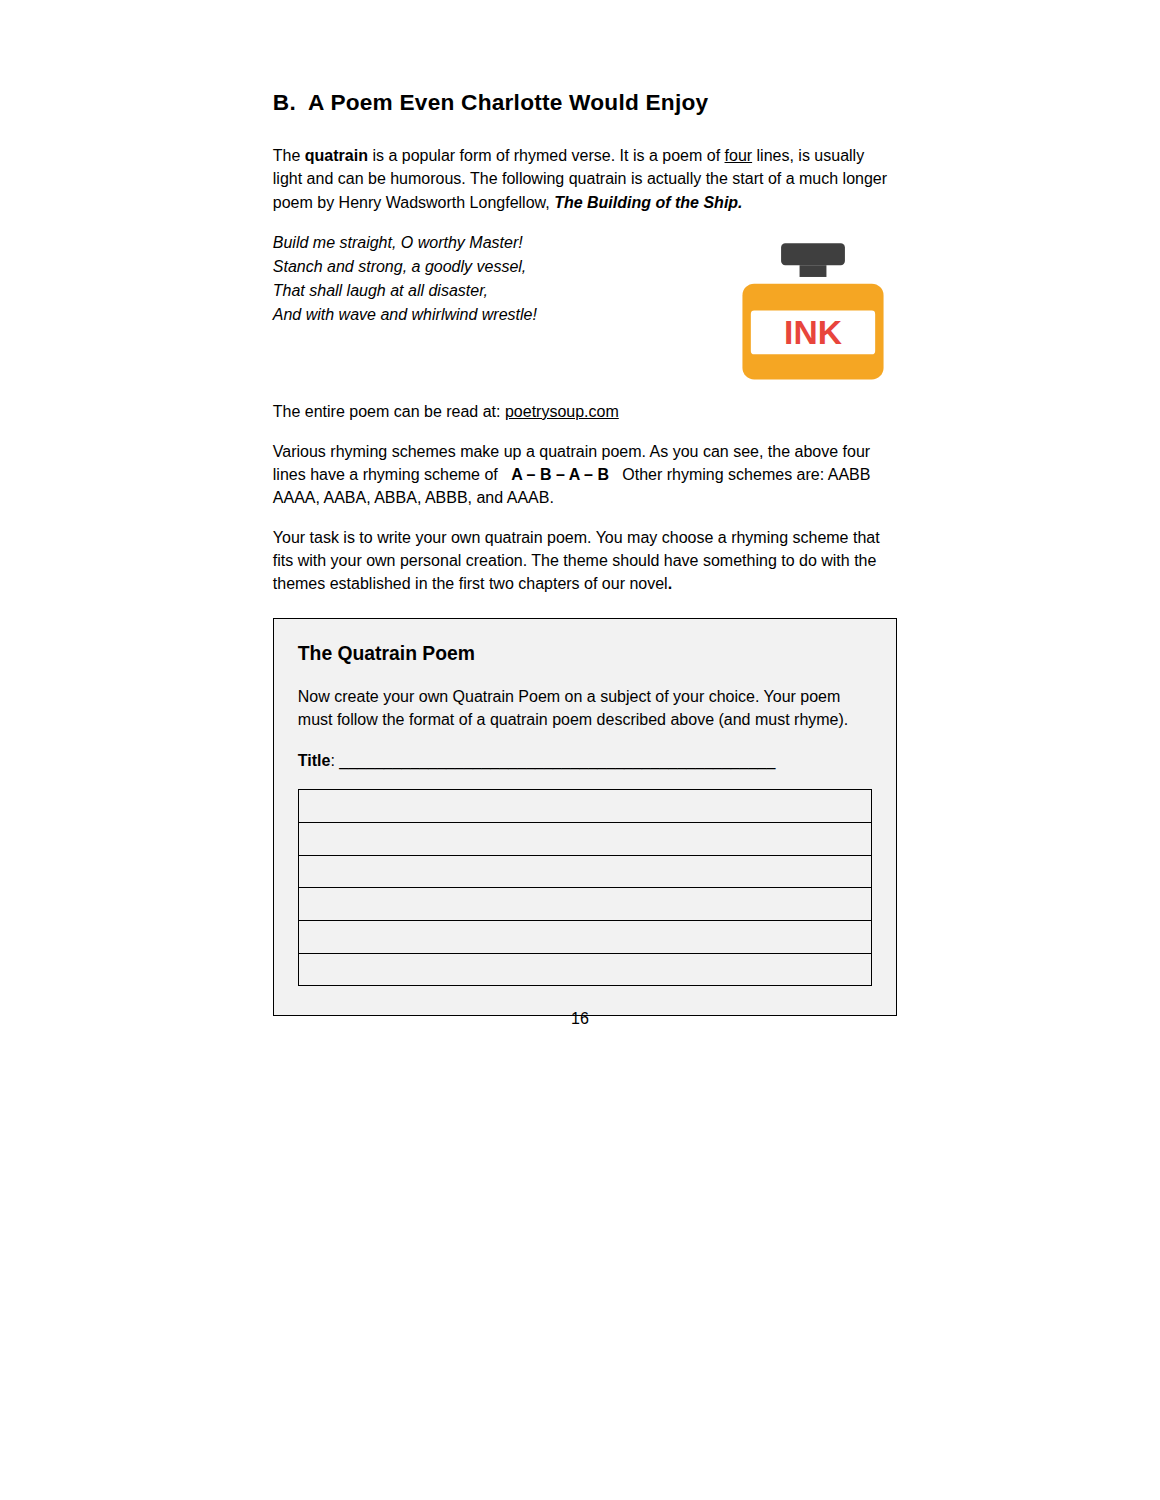B. A Poem Even Charlotte Would Enjoy
The quatrain is a popular form of rhymed verse. It is a poem of four lines, is usually light and can be humorous. The following quatrain is actually the start of a much longer poem by Henry Wadsworth Longfellow, The Building of the Ship.
Build me straight, O worthy Master!
Stanch and strong, a goodly vessel,
That shall laugh at all disaster,
And with wave and whirlwind wrestle!
INK
The entire poem can be read at: poetrysoup.com
Various rhyming schemes make up a quatrain poem. As you can see, the above four lines have a rhyming scheme of A – B – A – B Other rhyming schemes are: AABB AAAA, AABA, ABBA, ABBB, and AAAB.
Your task is to write your own quatrain poem. You may choose a rhyming scheme that fits with your own personal creation. The theme should have something to do with the themes established in the first two chapters of our novel.
The Quatrain Poem
Now create your own Quatrain Poem on a subject of your choice. Your poem must follow the format of a quatrain poem described above (and must rhyme).
Title: _________________________________________________
16